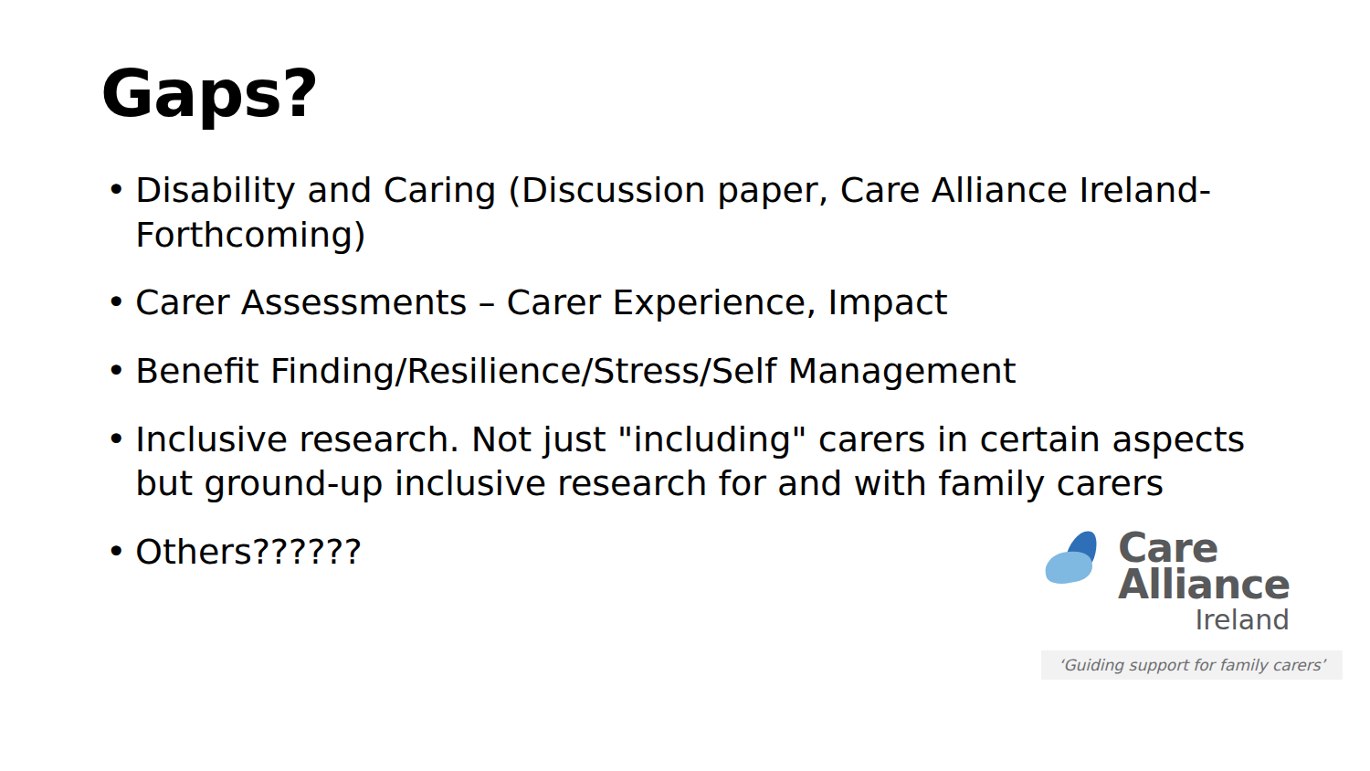Gaps?
Disability and Caring (Discussion paper, Care Alliance Ireland- Forthcoming)
Carer Assessments – Carer Experience, Impact
Benefit Finding/Resilience/Stress/Self Management
Inclusive research. Not just "including" carers in certain aspects but ground-up inclusive research for and with family carers
Others??????
Care Alliance Ireland
‘Guiding support for family carers’